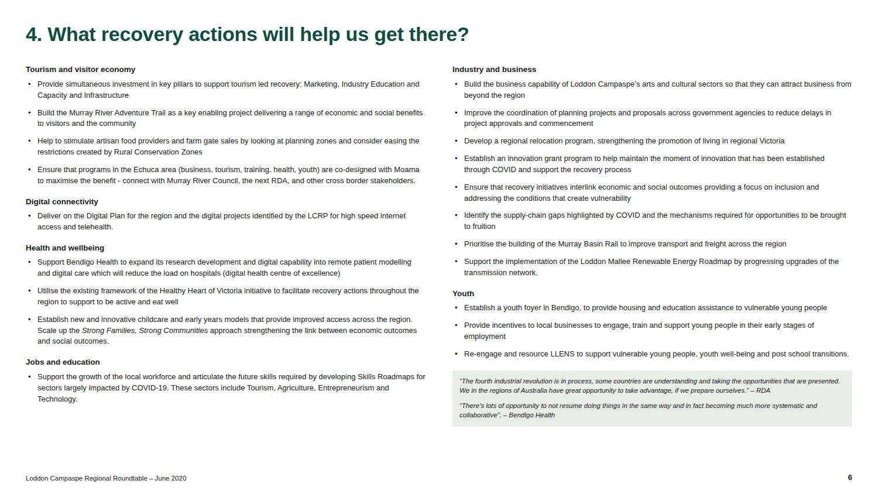4. What recovery actions will help us get there?
Tourism and visitor economy
Provide simultaneous investment in key pillars to support tourism led recovery: Marketing, Industry Education and Capacity and Infrastructure
Build the Murray River Adventure Trail as a key enabling project delivering a range of economic and social benefits to visitors and the community
Help to stimulate artisan food providers and farm gate sales by looking at planning zones and consider easing the restrictions created by Rural Conservation Zones
Ensure that programs in the Echuca area (business, tourism, training, health, youth) are co-designed with Moama to maximise the benefit - connect with Murray River Council, the next RDA, and other cross border stakeholders.
Digital connectivity
Deliver on the Digital Plan for the region and the digital projects identified by the LCRP for high speed internet access and telehealth.
Health and wellbeing
Support Bendigo Health to expand its research development and digital capability into remote patient modelling and digital care which will reduce the load on hospitals (digital health centre of excellence)
Utilise the existing framework of the Healthy Heart of Victoria initiative to facilitate recovery actions throughout the region to support to be active and eat well
Establish new and innovative childcare and early years models that provide improved access across the region. Scale up the Strong Families, Strong Communities approach strengthening the link between economic outcomes and social outcomes.
Jobs and education
Support the growth of the local workforce and articulate the future skills required by developing Skills Roadmaps for sectors largely impacted by COVID-19. These sectors include Tourism, Agriculture, Entrepreneurism and Technology.
Industry and business
Build the business capability of Loddon Campaspe’s arts and cultural sectors so that they can attract business from beyond the region
Improve the coordination of planning projects and proposals across government agencies to reduce delays in project approvals and commencement
Develop a regional relocation program, strengthening the promotion of living in regional Victoria
Establish an innovation grant program to help maintain the moment of innovation that has been established through COVID and support the recovery process
Ensure that recovery initiatives interlink economic and social outcomes providing a focus on inclusion and addressing the conditions that create vulnerability
Identify the supply-chain gaps highlighted by COVID and the mechanisms required for opportunities to be brought to fruition
Prioritise the building of the Murray Basin Rail to improve transport and freight across the region
Support the implementation of the Loddon Mallee Renewable Energy Roadmap by progressing upgrades of the transmission network.
Youth
Establish a youth foyer in Bendigo, to provide housing and education assistance to vulnerable young people
Provide incentives to local businesses to engage, train and support young people in their early stages of employment
Re-engage and resource LLENS to support vulnerable young people, youth well-being and post school transitions.
“The fourth industrial revolution is in process, some countries are understanding and taking the opportunities that are presented. We in the regions of Australia have great opportunity to take advantage, if we prepare ourselves.” – RDA
“There’s lots of opportunity to not resume doing things in the same way and in fact becoming much more systematic and collaborative”. – Bendigo Health
Loddon Campaspe Regional Roundtable – June 2020
6